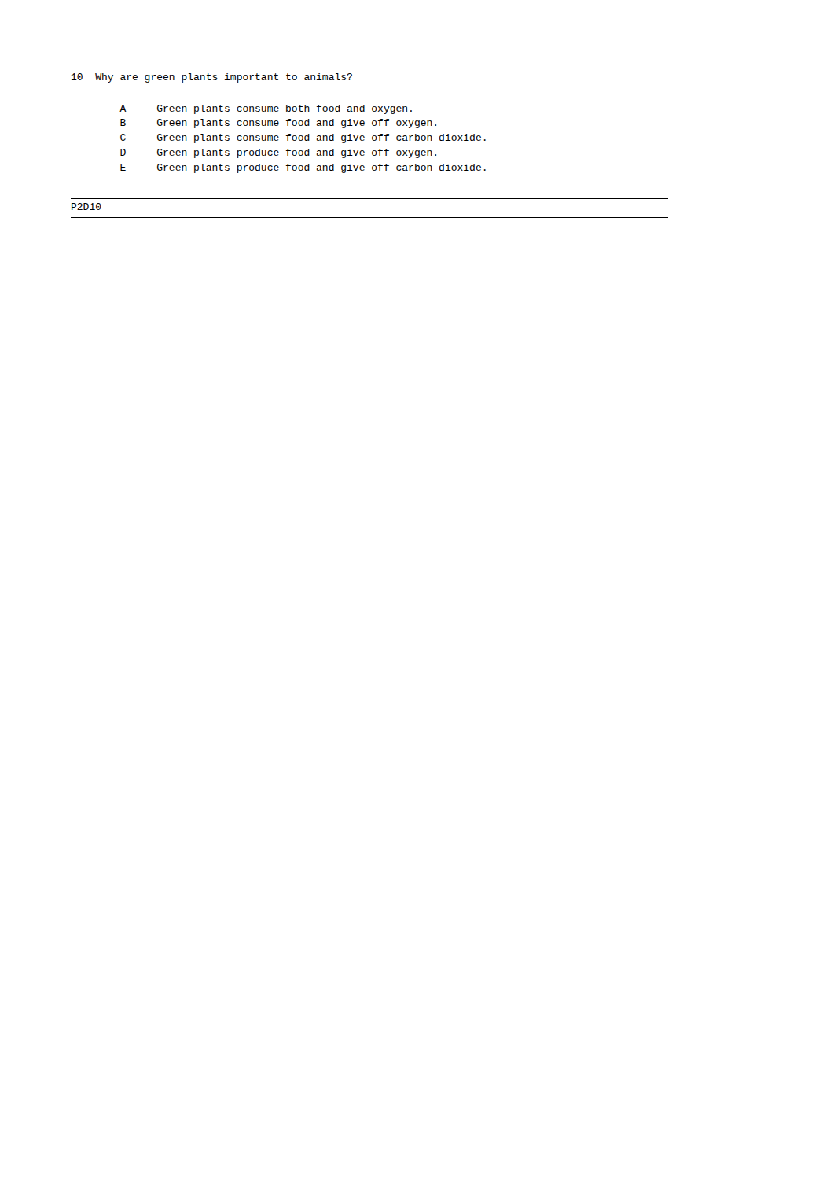10  Why are green plants important to animals?
        A     Green plants consume both food and oxygen.
        B     Green plants consume food and give off oxygen.
        C     Green plants consume food and give off carbon dioxide.
        D     Green plants produce food and give off oxygen.
        E     Green plants produce food and give off carbon dioxide.
P2D10